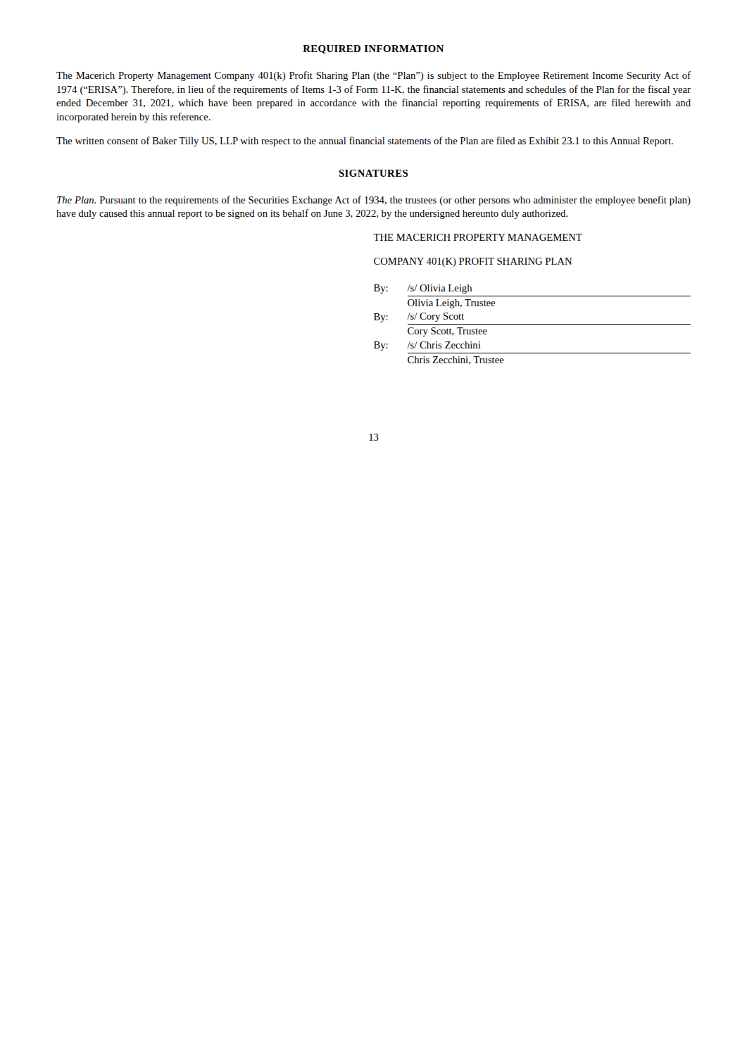REQUIRED INFORMATION
The Macerich Property Management Company 401(k) Profit Sharing Plan (the “Plan”) is subject to the Employee Retirement Income Security Act of 1974 (“ERISA”). Therefore, in lieu of the requirements of Items 1-3 of Form 11-K, the financial statements and schedules of the Plan for the fiscal year ended December 31, 2021, which have been prepared in accordance with the financial reporting requirements of ERISA, are filed herewith and incorporated herein by this reference.
The written consent of Baker Tilly US, LLP with respect to the annual financial statements of the Plan are filed as Exhibit 23.1 to this Annual Report.
SIGNATURES
The Plan. Pursuant to the requirements of the Securities Exchange Act of 1934, the trustees (or other persons who administer the employee benefit plan) have duly caused this annual report to be signed on its behalf on June 3, 2022, by the undersigned hereunto duly authorized.
THE MACERICH PROPERTY MANAGEMENT
COMPANY 401(K) PROFIT SHARING PLAN
| By: | /s/ Olivia Leigh |
| | Olivia Leigh, Trustee |
| By: | /s/ Cory Scott |
| | Cory Scott, Trustee |
| By: | /s/ Chris Zecchini |
| | Chris Zecchini, Trustee |
13